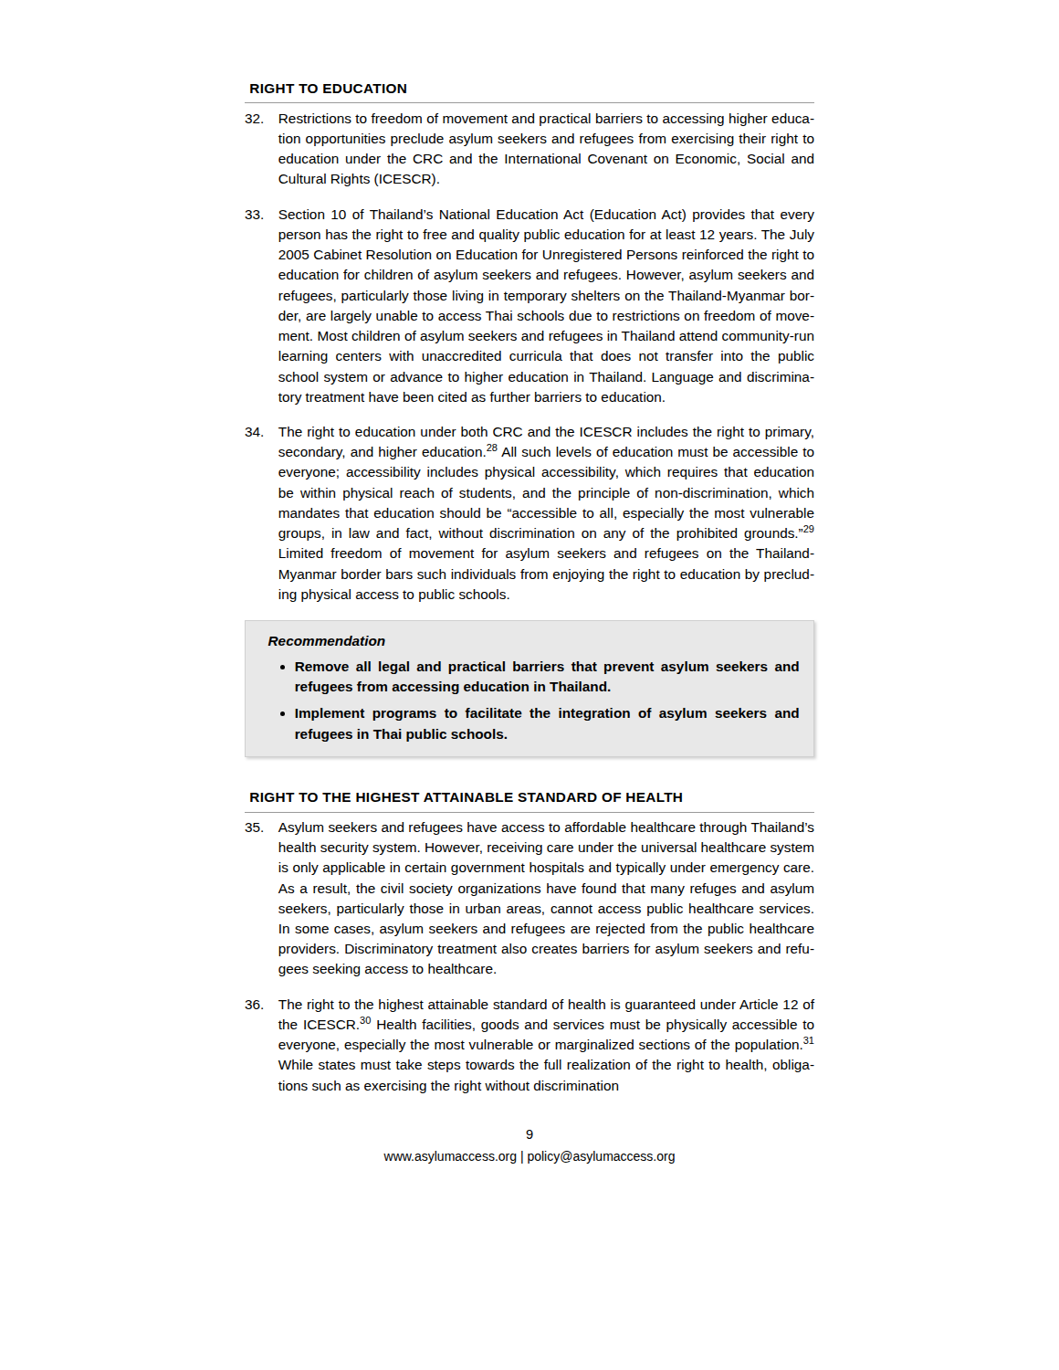Right to Education
32. Restrictions to freedom of movement and practical barriers to accessing higher education opportunities preclude asylum seekers and refugees from exercising their right to education under the CRC and the International Covenant on Economic, Social and Cultural Rights (ICESCR).
33. Section 10 of Thailand’s National Education Act (Education Act) provides that every person has the right to free and quality public education for at least 12 years. The July 2005 Cabinet Resolution on Education for Unregistered Persons reinforced the right to education for children of asylum seekers and refugees. However, asylum seekers and refugees, particularly those living in temporary shelters on the Thailand-Myanmar border, are largely unable to access Thai schools due to restrictions on freedom of movement. Most children of asylum seekers and refugees in Thailand attend community-run learning centers with unaccredited curricula that does not transfer into the public school system or advance to higher education in Thailand. Language and discriminatory treatment have been cited as further barriers to education.
34. The right to education under both CRC and the ICESCR includes the right to primary, secondary, and higher education.28 All such levels of education must be accessible to everyone; accessibility includes physical accessibility, which requires that education be within physical reach of students, and the principle of non-discrimination, which mandates that education should be “accessible to all, especially the most vulnerable groups, in law and fact, without discrimination on any of the prohibited grounds.”29 Limited freedom of movement for asylum seekers and refugees on the Thailand-Myanmar border bars such individuals from enjoying the right to education by precluding physical access to public schools.
Recommendation
Remove all legal and practical barriers that prevent asylum seekers and refugees from accessing education in Thailand.
Implement programs to facilitate the integration of asylum seekers and refugees in Thai public schools.
Right to the Highest Attainable Standard of Health
35. Asylum seekers and refugees have access to affordable healthcare through Thailand’s health security system. However, receiving care under the universal healthcare system is only applicable in certain government hospitals and typically under emergency care. As a result, the civil society organizations have found that many refuges and asylum seekers, particularly those in urban areas, cannot access public healthcare services. In some cases, asylum seekers and refugees are rejected from the public healthcare providers. Discriminatory treatment also creates barriers for asylum seekers and refugees seeking access to healthcare.
36. The right to the highest attainable standard of health is guaranteed under Article 12 of the ICESCR.30 Health facilities, goods and services must be physically accessible to everyone, especially the most vulnerable or marginalized sections of the population.31 While states must take steps towards the full realization of the right to health, obligations such as exercising the right without discrimination
9
www.asylumaccess.org | policy@asylumaccess.org